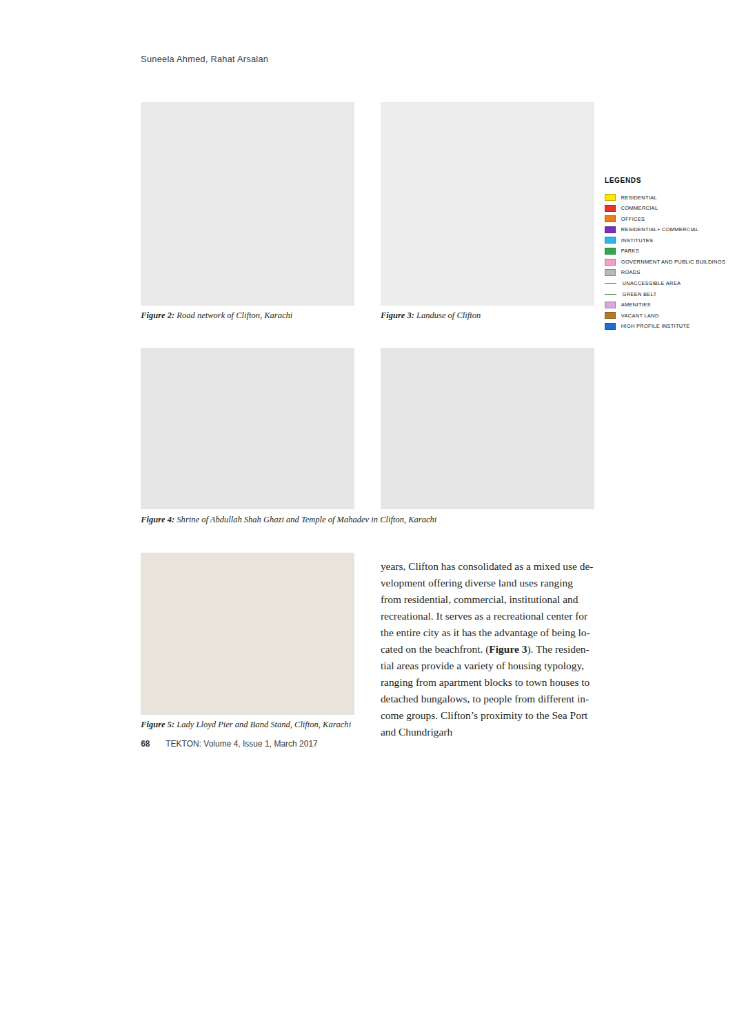Suneela Ahmed, Rahat Arsalan
Figure 2: Road network of Clifton, Karachi
LEGENDS
RESIDENTIAL
COMMERCIAL
OFFICES
RESIDENTIAL+ COMMERCIAL
INSTITUTES
PARKS
GOVERNMENT AND PUBLIC BUILDINGS
ROADS
UNACCESSIBLE AREA
GREEN BELT
AMENITIES
VACANT LAND
HIGH PROFILE INSTITUTE
Figure 3: Landuse of Clifton
Figure 4: Shrine of Abdullah Shah Ghazi and Temple of Mahadev in Clifton, Karachi
Figure 5: Lady Lloyd Pier and Band Stand, Clifton, Karachi
years, Clifton has consolidated as a mixed use development offering diverse land uses ranging from residential, commercial, institutional and recreational. It serves as a recreational center for the entire city as it has the advantage of being located on the beachfront. (Figure 3). The residential areas provide a variety of housing typology, ranging from apartment blocks to town houses to detached bungalows, to people from different income groups. Clifton’s proximity to the Sea Port and Chundrigarh
68 TEKTON: Volume 4, Issue 1, March 2017